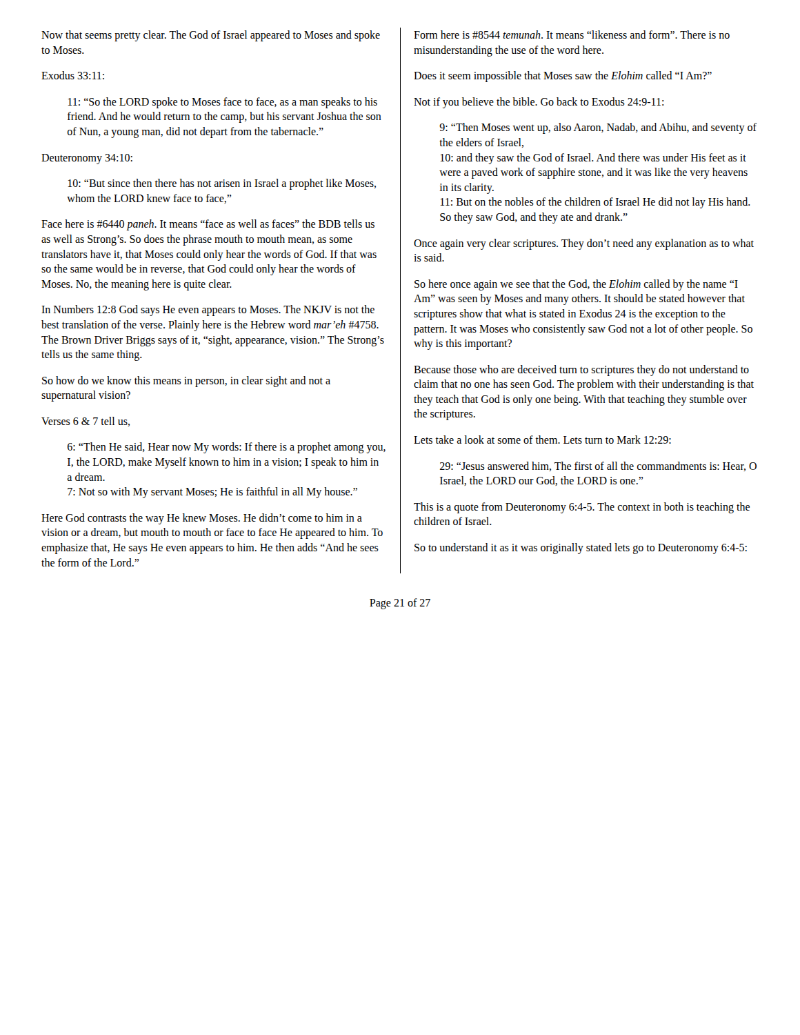Now that seems pretty clear. The God of Israel appeared to Moses and spoke to Moses.
Exodus 33:11:
11: “So the LORD spoke to Moses face to face, as a man speaks to his friend. And he would return to the camp, but his servant Joshua the son of Nun, a young man, did not depart from the tabernacle.”
Deuteronomy 34:10:
10: “But since then there has not arisen in Israel a prophet like Moses, whom the LORD knew face to face,”
Face here is #6440 paneh. It means “face as well as faces” the BDB tells us as well as Strong’s. So does the phrase mouth to mouth mean, as some translators have it, that Moses could only hear the words of God. If that was so the same would be in reverse, that God could only hear the words of Moses. No, the meaning here is quite clear.
In Numbers 12:8 God says He even appears to Moses. The NKJV is not the best translation of the verse. Plainly here is the Hebrew word mar’eh #4758. The Brown Driver Briggs says of it, “sight, appearance, vision.” The Strong’s tells us the same thing.
So how do we know this means in person, in clear sight and not a supernatural vision?
Verses 6 & 7 tell us,
6: “Then He said, Hear now My words: If there is a prophet among you, I, the LORD, make Myself known to him in a vision; I speak to him in a dream.
7: Not so with My servant Moses; He is faithful in all My house.”
Here God contrasts the way He knew Moses. He didn’t come to him in a vision or a dream, but mouth to mouth or face to face He appeared to him. To emphasize that, He says He even appears to him. He then adds “And he sees the form of the Lord.”
Form here is #8544 temunah. It means “likeness and form”. There is no misunderstanding the use of the word here.
Does it seem impossible that Moses saw the Elohim called “I Am?”
Not if you believe the bible. Go back to Exodus 24:9-11:
9: “Then Moses went up, also Aaron, Nadab, and Abihu, and seventy of the elders of Israel,
10: and they saw the God of Israel. And there was under His feet as it were a paved work of sapphire stone, and it was like the very heavens in its clarity.
11: But on the nobles of the children of Israel He did not lay His hand. So they saw God, and they ate and drank.”
Once again very clear scriptures. They don’t need any explanation as to what is said.
So here once again we see that the God, the Elohim called by the name “I Am” was seen by Moses and many others. It should be stated however that scriptures show that what is stated in Exodus 24 is the exception to the pattern. It was Moses who consistently saw God not a lot of other people. So why is this important?
Because those who are deceived turn to scriptures they do not understand to claim that no one has seen God. The problem with their understanding is that they teach that God is only one being. With that teaching they stumble over the scriptures.
Lets take a look at some of them. Lets turn to Mark 12:29:
29: “Jesus answered him, The first of all the commandments is: Hear, O Israel, the LORD our God, the LORD is one.”
This is a quote from Deuteronomy 6:4-5. The context in both is teaching the children of Israel.
So to understand it as it was originally stated lets go to Deuteronomy 6:4-5:
Page 21 of 27